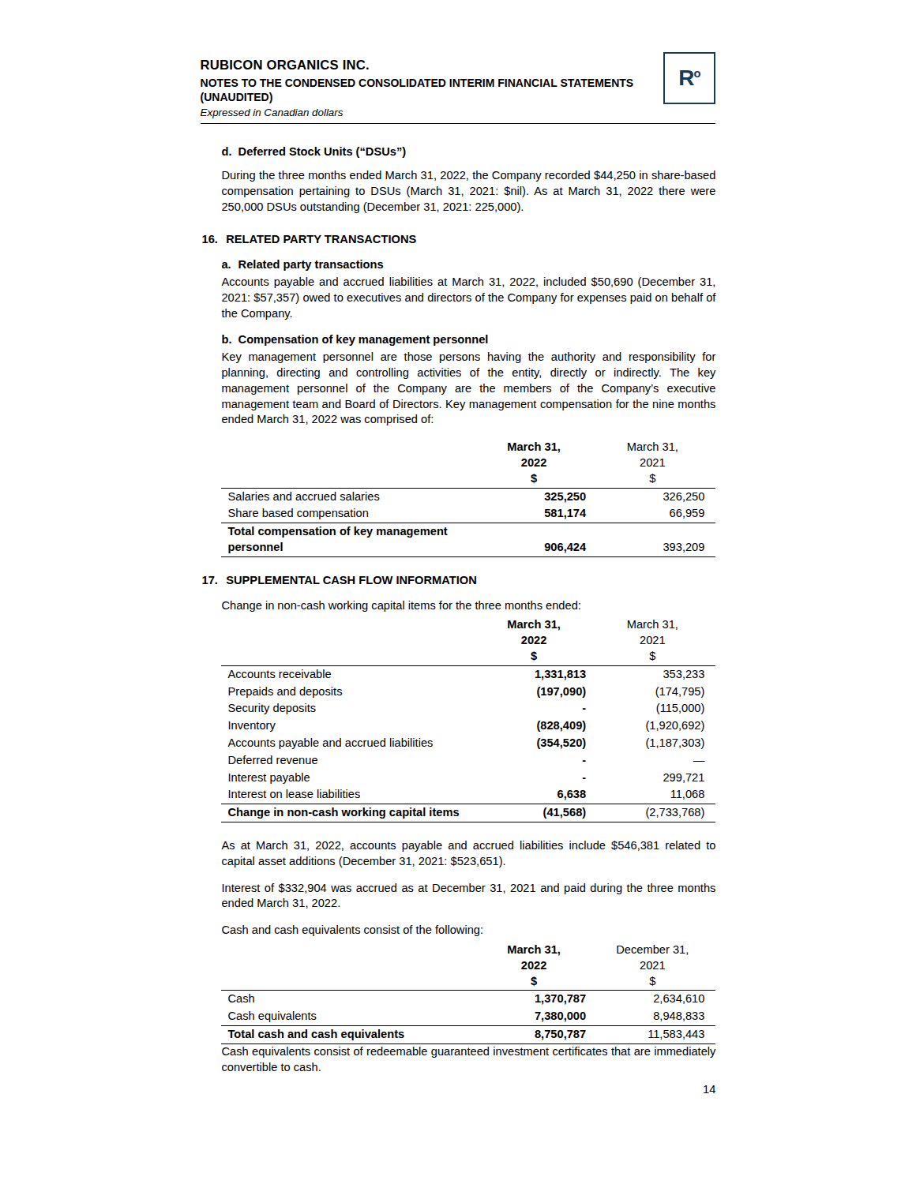RUBICON ORGANICS INC.
NOTES TO THE CONDENSED CONSOLIDATED INTERIM FINANCIAL STATEMENTS (UNAUDITED)
Expressed in Canadian dollars
Ro
d. Deferred Stock Units (“DSUs”)
During the three months ended March 31, 2022, the Company recorded $44,250 in share-based compensation pertaining to DSUs (March 31, 2021: $nil). As at March 31, 2022 there were 250,000 DSUs outstanding (December 31, 2021: 225,000).
16. RELATED PARTY TRANSACTIONS
a. Related party transactions
Accounts payable and accrued liabilities at March 31, 2022, included $50,690 (December 31, 2021: $57,357) owed to executives and directors of the Company for expenses paid on behalf of the Company.
b. Compensation of key management personnel
Key management personnel are those persons having the authority and responsibility for planning, directing and controlling activities of the entity, directly or indirectly. The key management personnel of the Company are the members of the Company’s executive management team and Board of Directors. Key management compensation for the nine months ended March 31, 2022 was comprised of:
| | March 31, 2022 | March 31, 2021 |
| | $ | $ |
| Salaries and accrued salaries | 325,250 | 326,250 |
| Share based compensation | 581,174 | 66,959 |
| Total compensation of key management personnel | 906,424 | 393,209 |
17. SUPPLEMENTAL CASH FLOW INFORMATION
Change in non-cash working capital items for the three months ended:
| | March 31, 2022 | March 31, 2021 |
| | $ | $ |
| Accounts receivable | 1,331,813 | 353,233 |
| Prepaids and deposits | (197,090) | (174,795) |
| Security deposits | - | (115,000) |
| Inventory | (828,409) | (1,920,692) |
| Accounts payable and accrued liabilities | (354,520) | (1,187,303) |
| Deferred revenue | - | — |
| Interest payable | - | 299,721 |
| Interest on lease liabilities | 6,638 | 11,068 |
| Change in non-cash working capital items | (41,568) | (2,733,768) |
As at March 31, 2022, accounts payable and accrued liabilities include $546,381 related to capital asset additions (December 31, 2021: $523,651).
Interest of $332,904 was accrued as at December 31, 2021 and paid during the three months ended March 31, 2022.
Cash and cash equivalents consist of the following:
| | March 31, 2022 | December 31, 2021 |
| | $ | $ |
| Cash | 1,370,787 | 2,634,610 |
| Cash equivalents | 7,380,000 | 8,948,833 |
| Total cash and cash equivalents | 8,750,787 | 11,583,443 |
Cash equivalents consist of redeemable guaranteed investment certificates that are immediately convertible to cash.
14